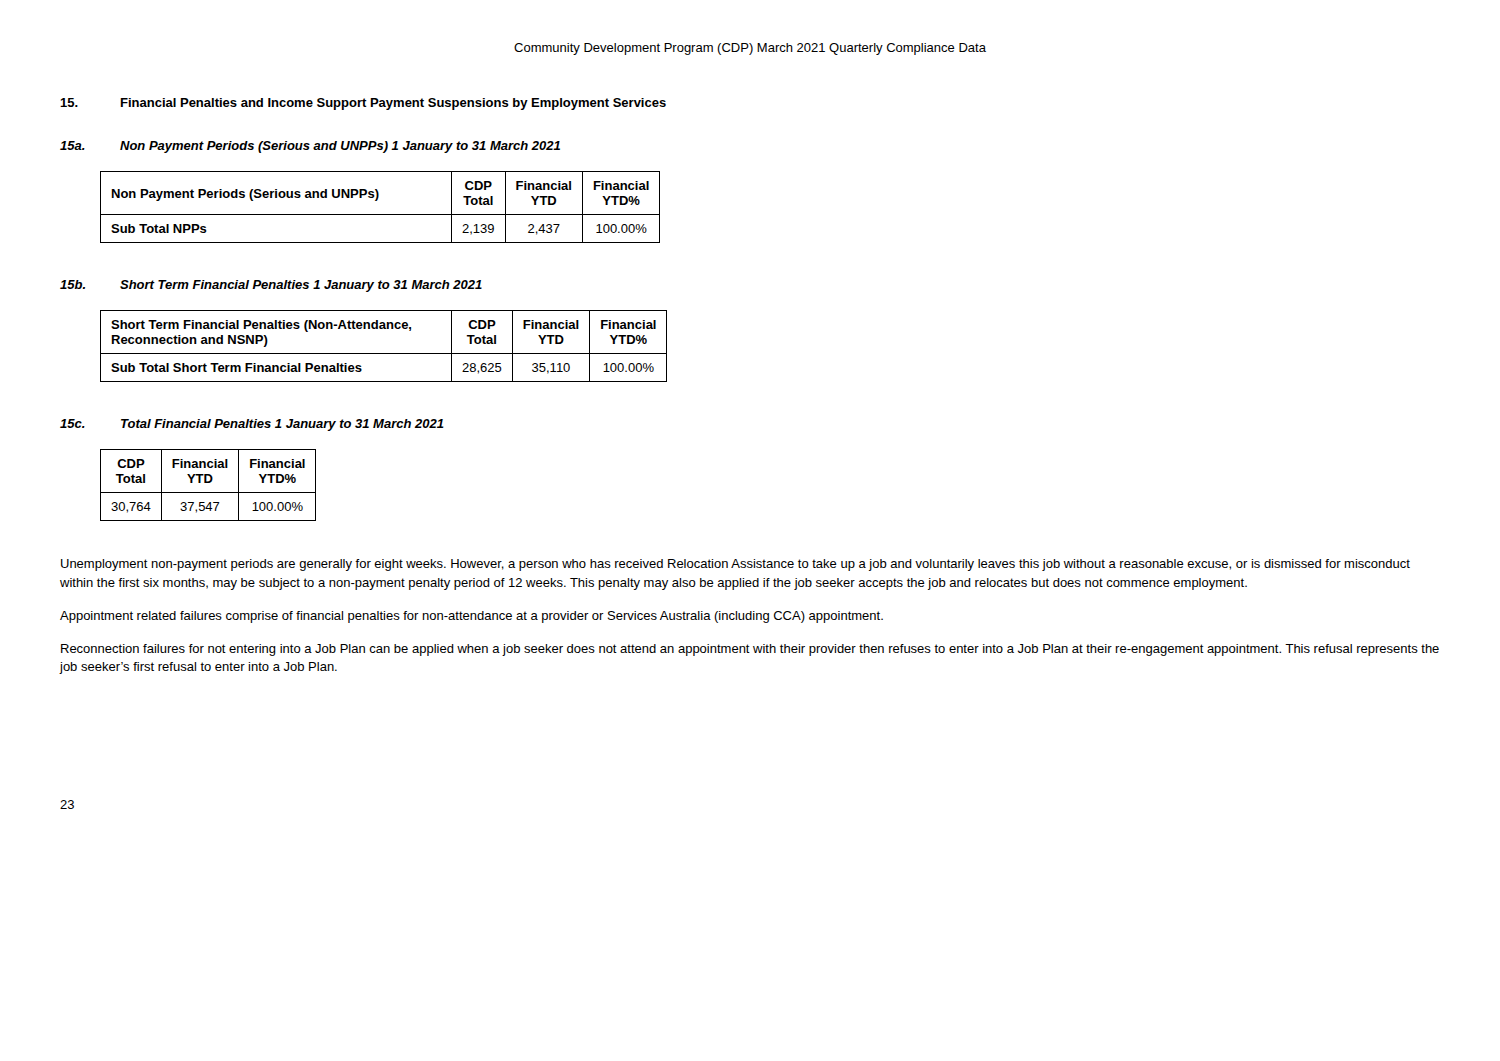Community Development Program (CDP) March 2021 Quarterly Compliance Data
15. Financial Penalties and Income Support Payment Suspensions by Employment Services
15a. Non Payment Periods (Serious and UNPPs) 1 January to 31 March 2021
| Non Payment Periods (Serious and UNPPs) | CDP Total | Financial YTD | Financial YTD% |
| --- | --- | --- | --- |
| Sub Total NPPs | 2,139 | 2,437 | 100.00% |
15b. Short Term Financial Penalties 1 January to 31 March 2021
| Short Term Financial Penalties (Non-Attendance, Reconnection and NSNP) | CDP Total | Financial YTD | Financial YTD% |
| --- | --- | --- | --- |
| Sub Total Short Term Financial Penalties | 28,625 | 35,110 | 100.00% |
15c. Total Financial Penalties 1 January to 31 March 2021
| CDP Total | Financial YTD | Financial YTD% |
| --- | --- | --- |
| 30,764 | 37,547 | 100.00% |
Unemployment non-payment periods are generally for eight weeks. However, a person who has received Relocation Assistance to take up a job and voluntarily leaves this job without a reasonable excuse, or is dismissed for misconduct within the first six months, may be subject to a non-payment penalty period of 12 weeks. This penalty may also be applied if the job seeker accepts the job and relocates but does not commence employment.
Appointment related failures comprise of financial penalties for non-attendance at a provider or Services Australia (including CCA) appointment.
Reconnection failures for not entering into a Job Plan can be applied when a job seeker does not attend an appointment with their provider then refuses to enter into a Job Plan at their re-engagement appointment. This refusal represents the job seeker’s first refusal to enter into a Job Plan.
23